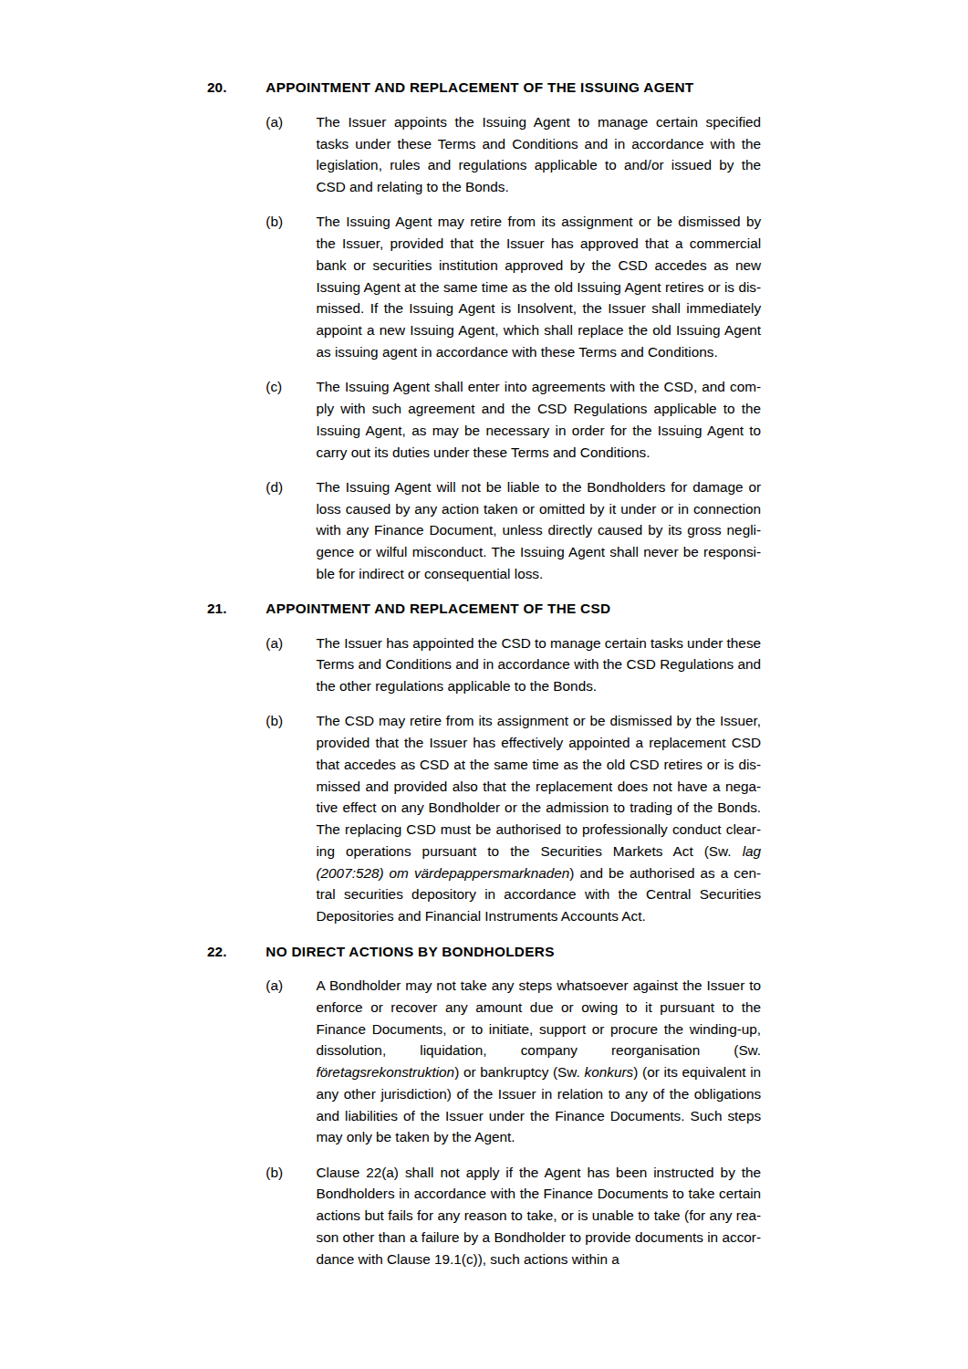20.
Appointment and replacement of the Issuing Agent
(a)
The Issuer appoints the Issuing Agent to manage certain specified tasks under these Terms and Conditions and in accordance with the legislation, rules and regulations applicable to and/or issued by the CSD and relating to the Bonds.
(b)
The Issuing Agent may retire from its assignment or be dismissed by the Issuer, provided that the Issuer has approved that a commercial bank or securities institution approved by the CSD accedes as new Issuing Agent at the same time as the old Issuing Agent retires or is dismissed. If the Issuing Agent is Insolvent, the Issuer shall immediately appoint a new Issuing Agent, which shall replace the old Issuing Agent as issuing agent in accordance with these Terms and Conditions.
(c)
The Issuing Agent shall enter into agreements with the CSD, and comply with such agreement and the CSD Regulations applicable to the Issuing Agent, as may be necessary in order for the Issuing Agent to carry out its duties under these Terms and Conditions.
(d)
The Issuing Agent will not be liable to the Bondholders for damage or loss caused by any action taken or omitted by it under or in connection with any Finance Document, unless directly caused by its gross negligence or wilful misconduct. The Issuing Agent shall never be responsible for indirect or consequential loss.
21.
Appointment and replacement of the CSD
(a)
The Issuer has appointed the CSD to manage certain tasks under these Terms and Conditions and in accordance with the CSD Regulations and the other regulations applicable to the Bonds.
(b)
The CSD may retire from its assignment or be dismissed by the Issuer, provided that the Issuer has effectively appointed a replacement CSD that accedes as CSD at the same time as the old CSD retires or is dismissed and provided also that the replacement does not have a negative effect on any Bondholder or the admission to trading of the Bonds. The replacing CSD must be authorised to professionally conduct clearing operations pursuant to the Securities Markets Act (Sw. lag (2007:528) om värdepappersmarknaden) and be authorised as a central securities depository in accordance with the Central Securities Depositories and Financial Instruments Accounts Act.
22.
No direct actions by Bondholders
(a)
A Bondholder may not take any steps whatsoever against the Issuer to enforce or recover any amount due or owing to it pursuant to the Finance Documents, or to initiate, support or procure the winding-up, dissolution, liquidation, company reorganisation (Sw. företagsrekonstruktion) or bankruptcy (Sw. konkurs) (or its equivalent in any other jurisdiction) of the Issuer in relation to any of the obligations and liabilities of the Issuer under the Finance Documents. Such steps may only be taken by the Agent.
(b)
Clause 22(a) shall not apply if the Agent has been instructed by the Bondholders in accordance with the Finance Documents to take certain actions but fails for any reason to take, or is unable to take (for any reason other than a failure by a Bondholder to provide documents in accordance with Clause 19.1(c)), such actions within a